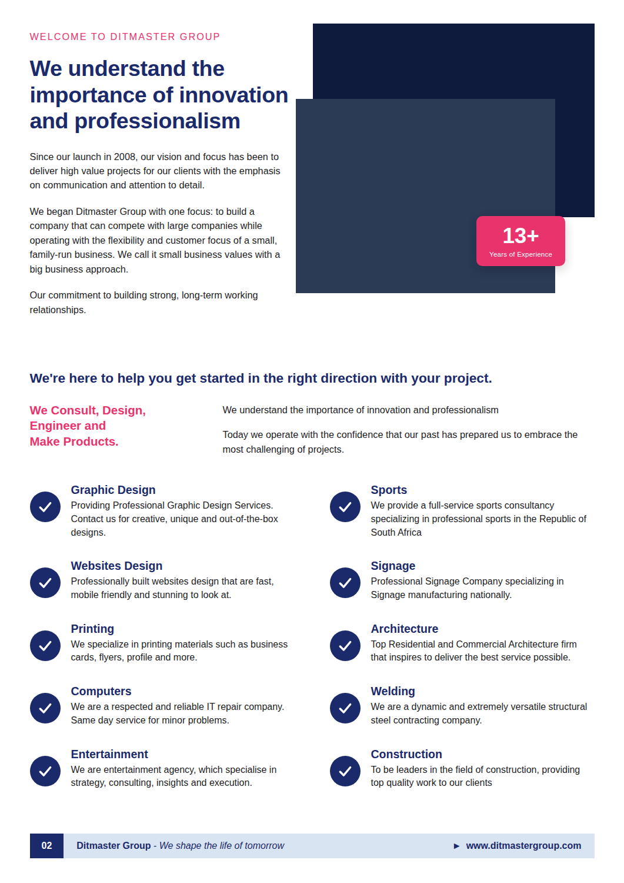Welcome to Ditmaster Group
We understand the importance of innovation and professionalism
Since our launch in 2008, our vision and focus has been to deliver high value projects for our clients with the emphasis on communication and attention to detail.
We began Ditmaster Group with one focus: to build a company that can compete with large companies while operating with the flexibility and customer focus of a small, family-run business. We call it small business values with a big business approach.
Our commitment to building strong, long-term working relationships.
13+ Years of Experience
We're here to help you get started in the right direction with your project.
We Consult, Design, Engineer and
Make Products.
We understand the importance of innovation and professionalism
Today we operate with the confidence that our past has prepared us to embrace the most challenging of projects.
Graphic Design
Providing Professional Graphic Design Services. Contact us for creative, unique and out-of-the-box designs.
Websites Design
Professionally built websites design that are fast, mobile friendly and stunning to look at.
Printing
We specialize in printing materials such as business cards, flyers, profile and more.
Computers
We are a respected and reliable IT repair company. Same day service for minor problems.
Entertainment
We are entertainment agency, which specialise in strategy, consulting, insights and execution.
Sports
We provide a full-service sports consultancy specializing in professional sports in the Republic of South Africa
Signage
Professional Signage Company specializing in Signage manufacturing nationally.
Architecture
Top Residential and Commercial Architecture firm that inspires to deliver the best service possible.
Welding
We are a dynamic and extremely versatile structural steel contracting company.
Construction
To be leaders in the field of construction, providing top quality work to our clients
02
Ditmaster Group - We shape the life of tomorrow
►www.ditmastergroup.com